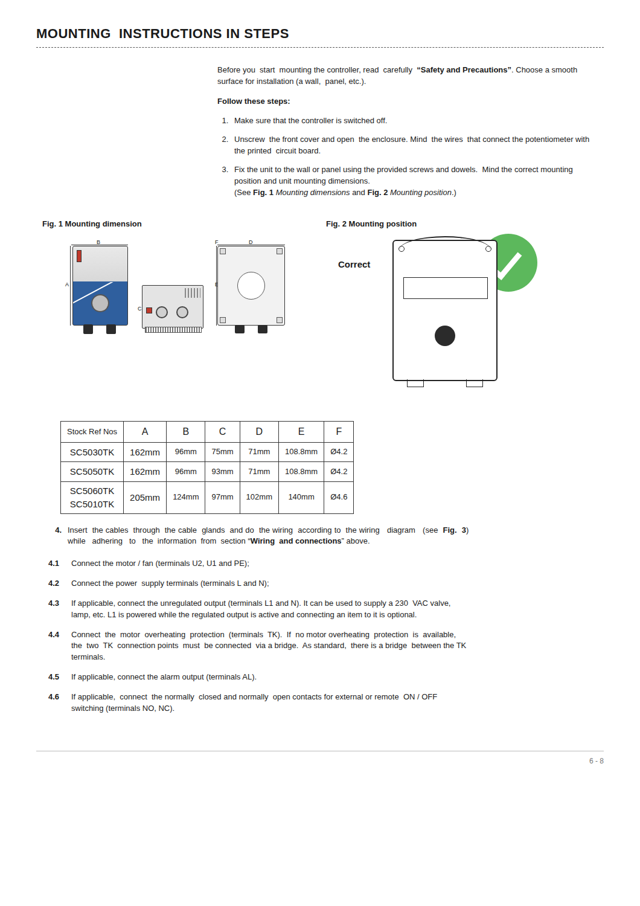MOUNTING INSTRUCTIONS IN STEPS
Before you start mounting the controller, read carefully “Safety and Precautions”. Choose a smooth surface for installation (a wall, panel, etc.).
Follow these steps:
Make sure that the controller is switched off.
Unscrew the front cover and open the enclosure. Mind the wires that connect the potentiometer with the printed circuit board.
Fix the unit to the wall or panel using the provided screws and dowels. Mind the correct mounting position and unit mounting dimensions.
(See Fig. 1 Mounting dimensions and Fig. 2 Mounting position.)
Fig. 1 Mounting dimension
Fig. 2 Mounting position
B A C F D E
Correct
| Stock Ref Nos | A | B | C | D | E | F |
| --- | --- | --- | --- | --- | --- | --- |
| SC5030TK | 162mm | 96mm | 75mm | 71mm | 108.8mm | Ø4.2 |
| SC5050TK | 162mm | 96mm | 93mm | 71mm | 108.8mm | Ø4.2 |
| SC5060TK SC5010TK | 205mm | 124mm | 97mm | 102mm | 140mm | Ø4.6 |
4.
Insert the cables through the cable glands and do the wiring according to the wiring diagram (see Fig. 3) while adhering to the information from section “Wiring and connections” above.
4.1
Connect the motor / fan (terminals U2, U1 and PE);
4.2
Connect the power supply terminals (terminals L and N);
4.3
If applicable, connect the unregulated output (terminals L1 and N). It can be used to supply a 230 VAC valve, lamp, etc. L1 is powered while the regulated output is active and connecting an item to it is optional.
4.4
Connect the motor overheating protection (terminals TK). If no motor overheating protection is available, the two TK connection points must be connected via a bridge. As standard, there is a bridge between the TK terminals.
4.5
If applicable, connect the alarm output (terminals AL).
4.6
If applicable, connect the normally closed and normally open contacts for external or remote ON / OFF switching (terminals NO, NC).
6 - 8